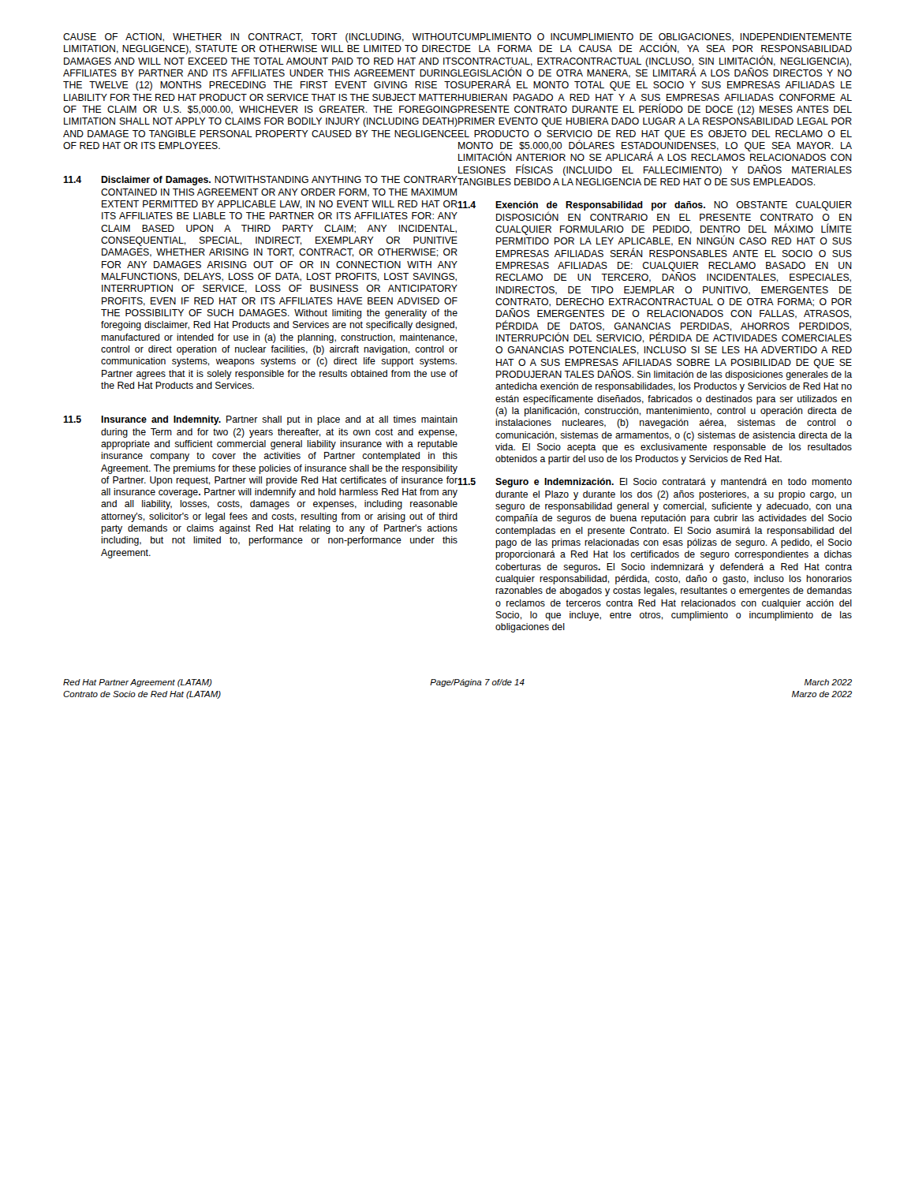| CAUSE OF ACTION, WHETHER IN CONTRACT, TORT (INCLUDING, WITHOUT LIMITATION, NEGLIGENCE), STATUTE OR OTHERWISE WILL BE LIMITED TO DIRECT DAMAGES AND WILL NOT EXCEED THE TOTAL AMOUNT PAID TO RED HAT AND ITS AFFILIATES BY PARTNER AND ITS AFFILIATES UNDER THIS AGREEMENT DURING THE TWELVE (12) MONTHS PRECEDING THE FIRST EVENT GIVING RISE TO LIABILITY FOR THE RED HAT PRODUCT OR SERVICE THAT IS THE SUBJECT MATTER OF THE CLAIM OR U.S. $5,000.00, WHICHEVER IS GREATER. THE FOREGOING LIMITATION SHALL NOT APPLY TO CLAIMS FOR BODILY INJURY (INCLUDING DEATH) AND DAMAGE TO TANGIBLE PERSONAL PROPERTY CAUSED BY THE NEGLIGENCE OF RED HAT OR ITS EMPLOYEES. 11.4 Disclaimer of Damages. NOTWITHSTANDING ANYTHING TO THE CONTRARY CONTAINED IN THIS AGREEMENT OR ANY ORDER FORM, TO THE MAXIMUM EXTENT PERMITTED BY APPLICABLE LAW, IN NO EVENT WILL RED HAT OR ITS AFFILIATES BE LIABLE TO THE PARTNER OR ITS AFFILIATES FOR: ANY CLAIM BASED UPON A THIRD PARTY CLAIM; ANY INCIDENTAL, CONSEQUENTIAL, SPECIAL, INDIRECT, EXEMPLARY OR PUNITIVE DAMAGES, WHETHER ARISING IN TORT, CONTRACT, OR OTHERWISE; OR FOR ANY DAMAGES ARISING OUT OF OR IN CONNECTION WITH ANY MALFUNCTIONS, DELAYS, LOSS OF DATA, LOST PROFITS, LOST SAVINGS, INTERRUPTION OF SERVICE, LOSS OF BUSINESS OR ANTICIPATORY PROFITS, EVEN IF RED HAT OR ITS AFFILIATES HAVE BEEN ADVISED OF THE POSSIBILITY OF SUCH DAMAGES. Without limiting the generality of the foregoing disclaimer, Red Hat Products and Services are not specifically designed, manufactured or intended for use in (a) the planning, construction, maintenance, control or direct operation of nuclear facilities, (b) aircraft navigation, control or communication systems, weapons systems or (c) direct life support systems. Partner agrees that it is solely responsible for the results obtained from the use of the Red Hat Products and Services. 11.5 Insurance and Indemnity. Partner shall put in place and at all times maintain during the Term and for two (2) years thereafter, at its own cost and expense, appropriate and sufficient commercial general liability insurance with a reputable insurance company to cover the activities of Partner contemplated in this Agreement. The premiums for these policies of insurance shall be the responsibility of Partner. Upon request, Partner will provide Red Hat certificates of insurance for all insurance coverage . Partner will indemnify and hold harmless Red Hat from any and all liability, losses, costs, damages or expenses, including reasonable attorney's, solicitor's or legal fees and costs, resulting from or arising out of third party demands or claims against Red Hat relating to any of Partner's actions including, but not limited to, performance or non-performance under this Agreement. | CUMPLIMIENTO O INCUMPLIMIENTO DE OBLIGACIONES, INDEPENDIENTEMENTE DE LA FORMA DE LA CAUSA DE ACCIÓN, YA SEA POR RESPONSABILIDAD CONTRACTUAL, EXTRACONTRACTUAL (INCLUSO, SIN LIMITACIÓN, NEGLIGENCIA), LEGISLACIÓN O DE OTRA MANERA, SE LIMITARÁ A LOS DAÑOS DIRECTOS Y NO SUPERARÁ EL MONTO TOTAL QUE EL SOCIO Y SUS EMPRESAS AFILIADAS LE HUBIERAN PAGADO A RED HAT Y A SUS EMPRESAS AFILIADAS CONFORME AL PRESENTE CONTRATO DURANTE EL PERÍODO DE DOCE (12) MESES ANTES DEL PRIMER EVENTO QUE HUBIERA DADO LUGAR A LA RESPONSABILIDAD LEGAL POR EL PRODUCTO O SERVICIO DE RED HAT QUE ES OBJETO DEL RECLAMO O EL MONTO DE $5.000,00 DÓLARES ESTADOUNIDENSES, LO QUE SEA MAYOR. LA LIMITACIÓN ANTERIOR NO SE APLICARÁ A LOS RECLAMOS RELACIONADOS CON LESIONES FÍSICAS (INCLUIDO EL FALLECIMIENTO) Y DAÑOS MATERIALES TANGIBLES DEBIDO A LA NEGLIGENCIA DE RED HAT O DE SUS EMPLEADOS. 11.4 Exención de Responsabilidad por daños. NO OBSTANTE CUALQUIER DISPOSICIÓN EN CONTRARIO EN EL PRESENTE CONTRATO O EN CUALQUIER FORMULARIO DE PEDIDO, DENTRO DEL MÁXIMO LÍMITE PERMITIDO POR LA LEY APLICABLE, EN NINGÚN CASO RED HAT O SUS EMPRESAS AFILIADAS SERÁN RESPONSABLES ANTE EL SOCIO O SUS EMPRESAS AFILIADAS DE: CUALQUIER RECLAMO BASADO EN UN RECLAMO DE UN TERCERO, DAÑOS INCIDENTALES, ESPECIALES, INDIRECTOS, DE TIPO EJEMPLAR O PUNITIVO, EMERGENTES DE CONTRATO, DERECHO EXTRACONTRACTUAL O DE OTRA FORMA; O POR DAÑOS EMERGENTES DE O RELACIONADOS CON FALLAS, ATRASOS, PÉRDIDA DE DATOS, GANANCIAS PERDIDAS, AHORROS PERDIDOS, INTERRUPCIÓN DEL SERVICIO, PÉRDIDA DE ACTIVIDADES COMERCIALES O GANANCIAS POTENCIALES, INCLUSO SI SE LES HA ADVERTIDO A RED HAT O A SUS EMPRESAS AFILIADAS SOBRE LA POSIBILIDAD DE QUE SE PRODUJERAN TALES DAÑOS. Sin limitación de las disposiciones generales de la antedicha exención de responsabilidades, los Productos y Servicios de Red Hat no están específicamente diseñados, fabricados o destinados para ser utilizados en (a) la planificación, construcción, mantenimiento, control u operación directa de instalaciones nucleares, (b) navegación aérea, sistemas de control o comunicación, sistemas de armamentos, o (c) sistemas de asistencia directa de la vida. El Socio acepta que es exclusivamente responsable de los resultados obtenidos a partir del uso de los Productos y Servicios de Red Hat. 11.5 Seguro e Indemnización. El Socio contratará y mantendrá en todo momento durante el Plazo y durante los dos (2) años posteriores, a su propio cargo, un seguro de responsabilidad general y comercial, suficiente y adecuado, con una compañía de seguros de buena reputación para cubrir las actividades del Socio contempladas en el presente Contrato. El Socio asumirá la responsabilidad del pago de las primas relacionadas con esas pólizas de seguro. A pedido, el Socio proporcionará a Red Hat los certificados de seguro correspondientes a dichas coberturas de seguros . El Socio indemnizará y defenderá a Red Hat contra cualquier responsabilidad, pérdida, costo, daño o gasto, incluso los honorarios razonables de abogados y costas legales, resultantes o emergentes de demandas o reclamos de terceros contra Red Hat relacionados con cualquier acción del Socio, lo que incluye, entre otros, cumplimiento o incumplimiento de las obligaciones del |
| Red Hat Partner Agreement (LATAM) Contrato de Socio de Red Hat (LATAM) | Page/Página 7 of/de 14 | March 2022 Marzo de 2022 |